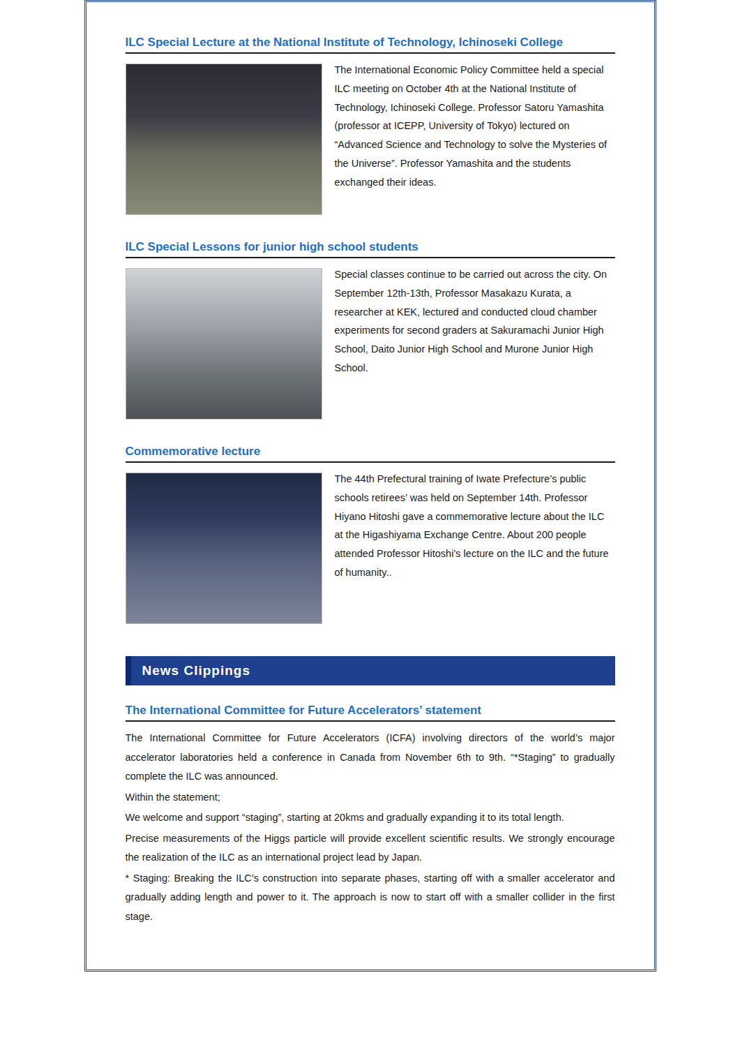ILC Special Lecture at the National Institute of Technology, Ichinoseki College
The International Economic Policy Committee held a special ILC meeting on October 4th at the National Institute of Technology, Ichinoseki College. Professor Satoru Yamashita (professor at ICEPP, University of Tokyo) lectured on “Advanced Science and Technology to solve the Mysteries of the Universe”. Professor Yamashita and the students exchanged their ideas.
ILC Special Lessons for junior high school students
Special classes continue to be carried out across the city. On September 12th-13th, Professor Masakazu Kurata, a researcher at KEK, lectured and conducted cloud chamber experiments for second graders at Sakuramachi Junior High School, Daito Junior High School and Murone Junior High School.
Commemorative lecture
The 44th Prefectural training of Iwate Prefecture’s public schools retirees’ was held on September 14th. Professor Hiyano Hitoshi gave a commemorative lecture about the ILC at the Higashiyama Exchange Centre. About 200 people attended Professor Hitoshi’s lecture on the ILC and the future of humanity..
News Clippings
The International Committee for Future Accelerators’ statement
The International Committee for Future Accelerators (ICFA) involving directors of the world’s major accelerator laboratories held a conference in Canada from November 6th to 9th. “*Staging” to gradually complete the ILC was announced.
Within the statement;
We welcome and support “staging”, starting at 20kms and gradually expanding it to its total length.
Precise measurements of the Higgs particle will provide excellent scientific results. We strongly encourage the realization of the ILC as an international project lead by Japan.
* Staging: Breaking the ILC’s construction into separate phases, starting off with a smaller accelerator and gradually adding length and power to it. The approach is now to start off with a smaller collider in the first stage.